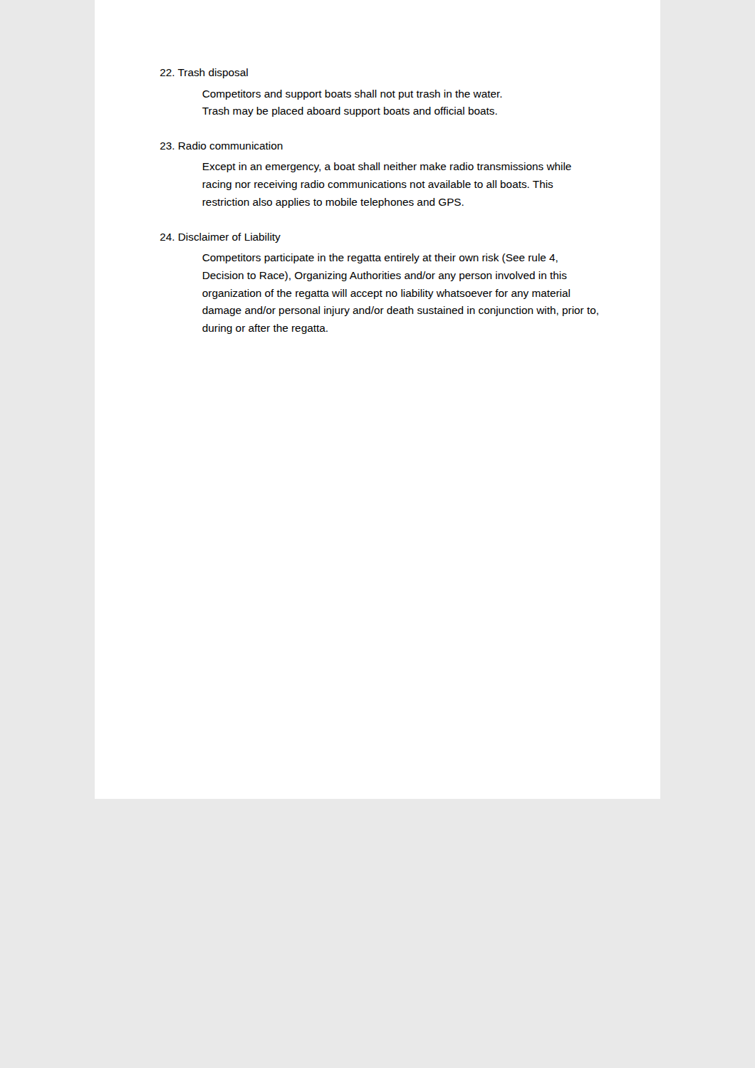22. Trash disposal
Competitors and support boats shall not put trash in the water.
Trash may be placed aboard support boats and official boats.
23. Radio communication
Except in an emergency, a boat shall neither make radio transmissions while racing nor receiving radio communications not available to all boats. This restriction also applies to mobile telephones and GPS.
24. Disclaimer of Liability
Competitors participate in the regatta entirely at their own risk (See rule 4, Decision to Race), Organizing Authorities and/or any person involved in this organization of the regatta will accept no liability whatsoever for any material damage and/or personal injury and/or death sustained in conjunction with, prior to, during or after the regatta.